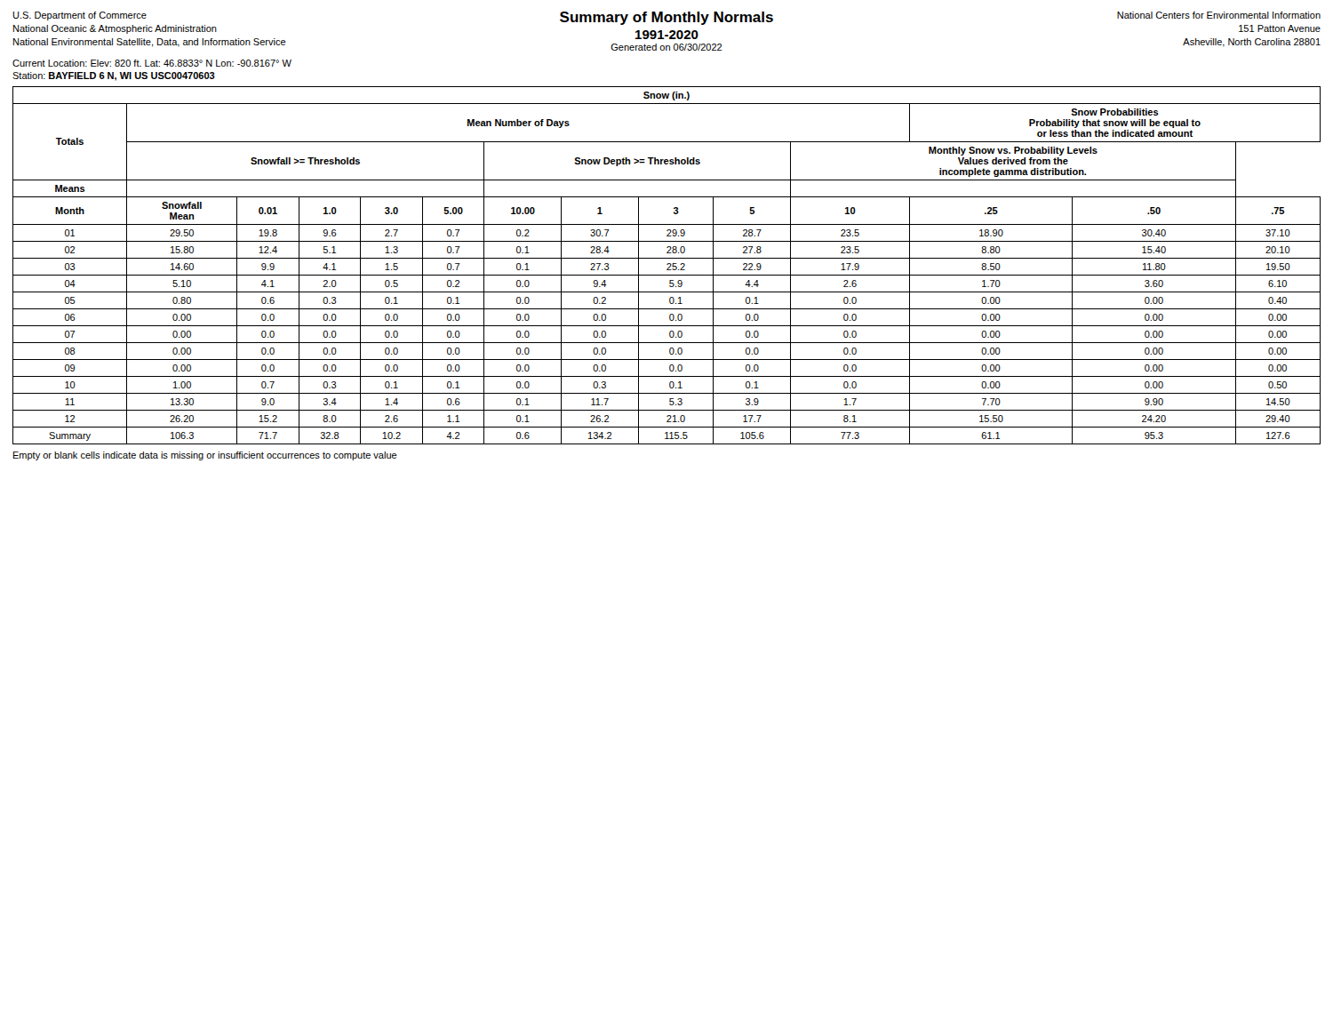U.S. Department of Commerce
National Oceanic & Atmospheric Administration
National Environmental Satellite, Data, and Information Service
Summary of Monthly Normals
1991-2020
Generated on 06/30/2022
National Centers for Environmental Information
151 Patton Avenue
Asheville, North Carolina 28801
Current Location: Elev: 820 ft. Lat: 46.8833° N Lon: -90.8167° W
Station: BAYFIELD 6 N, WI US USC00470603
| Snow (in.) |
| --- |
| Totals | Mean Number of Days | Snow Probabilities Probability that snow will be equal to or less than the indicated amount |
| Snowfall >= Thresholds | Snow Depth >= Thresholds | Monthly Snow vs. Probability Levels Values derived from the incomplete gamma distribution. |
| Means | | | |
| Month | Snowfall Mean | 0.01 | 1.0 | 3.0 | 5.00 | 10.00 | 1 | 3 | 5 | 10 | .25 | .50 | .75 |
| 01 | 29.50 | 19.8 | 9.6 | 2.7 | 0.7 | 0.2 | 30.7 | 29.9 | 28.7 | 23.5 | 18.90 | 30.40 | 37.10 |
| 02 | 15.80 | 12.4 | 5.1 | 1.3 | 0.7 | 0.1 | 28.4 | 28.0 | 27.8 | 23.5 | 8.80 | 15.40 | 20.10 |
| 03 | 14.60 | 9.9 | 4.1 | 1.5 | 0.7 | 0.1 | 27.3 | 25.2 | 22.9 | 17.9 | 8.50 | 11.80 | 19.50 |
| 04 | 5.10 | 4.1 | 2.0 | 0.5 | 0.2 | 0.0 | 9.4 | 5.9 | 4.4 | 2.6 | 1.70 | 3.60 | 6.10 |
| 05 | 0.80 | 0.6 | 0.3 | 0.1 | 0.1 | 0.0 | 0.2 | 0.1 | 0.1 | 0.0 | 0.00 | 0.00 | 0.40 |
| 06 | 0.00 | 0.0 | 0.0 | 0.0 | 0.0 | 0.0 | 0.0 | 0.0 | 0.0 | 0.0 | 0.00 | 0.00 | 0.00 |
| 07 | 0.00 | 0.0 | 0.0 | 0.0 | 0.0 | 0.0 | 0.0 | 0.0 | 0.0 | 0.0 | 0.00 | 0.00 | 0.00 |
| 08 | 0.00 | 0.0 | 0.0 | 0.0 | 0.0 | 0.0 | 0.0 | 0.0 | 0.0 | 0.0 | 0.00 | 0.00 | 0.00 |
| 09 | 0.00 | 0.0 | 0.0 | 0.0 | 0.0 | 0.0 | 0.0 | 0.0 | 0.0 | 0.0 | 0.00 | 0.00 | 0.00 |
| 10 | 1.00 | 0.7 | 0.3 | 0.1 | 0.1 | 0.0 | 0.3 | 0.1 | 0.1 | 0.0 | 0.00 | 0.00 | 0.50 |
| 11 | 13.30 | 9.0 | 3.4 | 1.4 | 0.6 | 0.1 | 11.7 | 5.3 | 3.9 | 1.7 | 7.70 | 9.90 | 14.50 |
| 12 | 26.20 | 15.2 | 8.0 | 2.6 | 1.1 | 0.1 | 26.2 | 21.0 | 17.7 | 8.1 | 15.50 | 24.20 | 29.40 |
| Summary | 106.3 | 71.7 | 32.8 | 10.2 | 4.2 | 0.6 | 134.2 | 115.5 | 105.6 | 77.3 | 61.1 | 95.3 | 127.6 |
Empty or blank cells indicate data is missing or insufficient occurrences to compute value